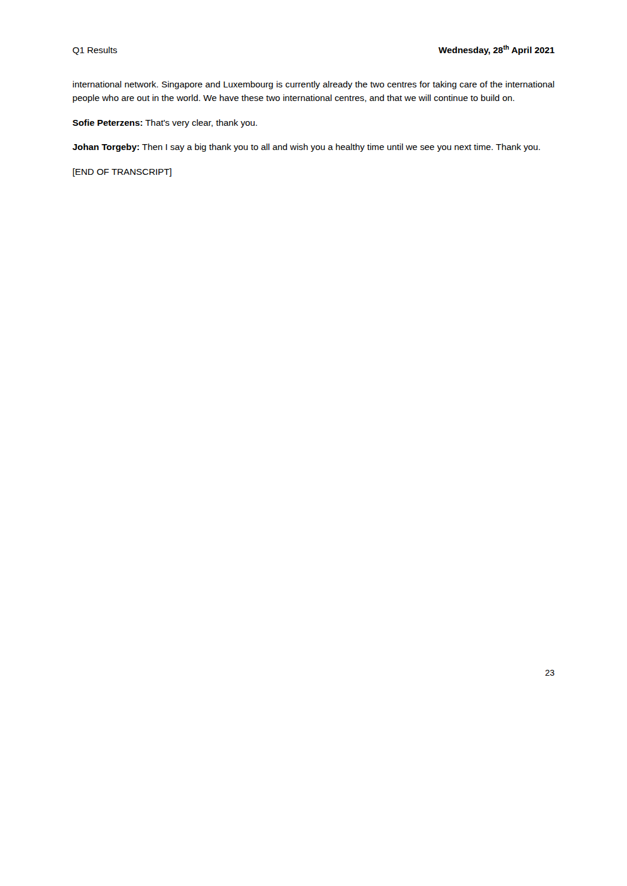Q1 Results Wednesday, 28th April 2021
international network. Singapore and Luxembourg is currently already the two centres for taking care of the international people who are out in the world. We have these two international centres, and that we will continue to build on.
Sofie Peterzens: That's very clear, thank you.
Johan Torgeby: Then I say a big thank you to all and wish you a healthy time until we see you next time. Thank you.
[END OF TRANSCRIPT]
23